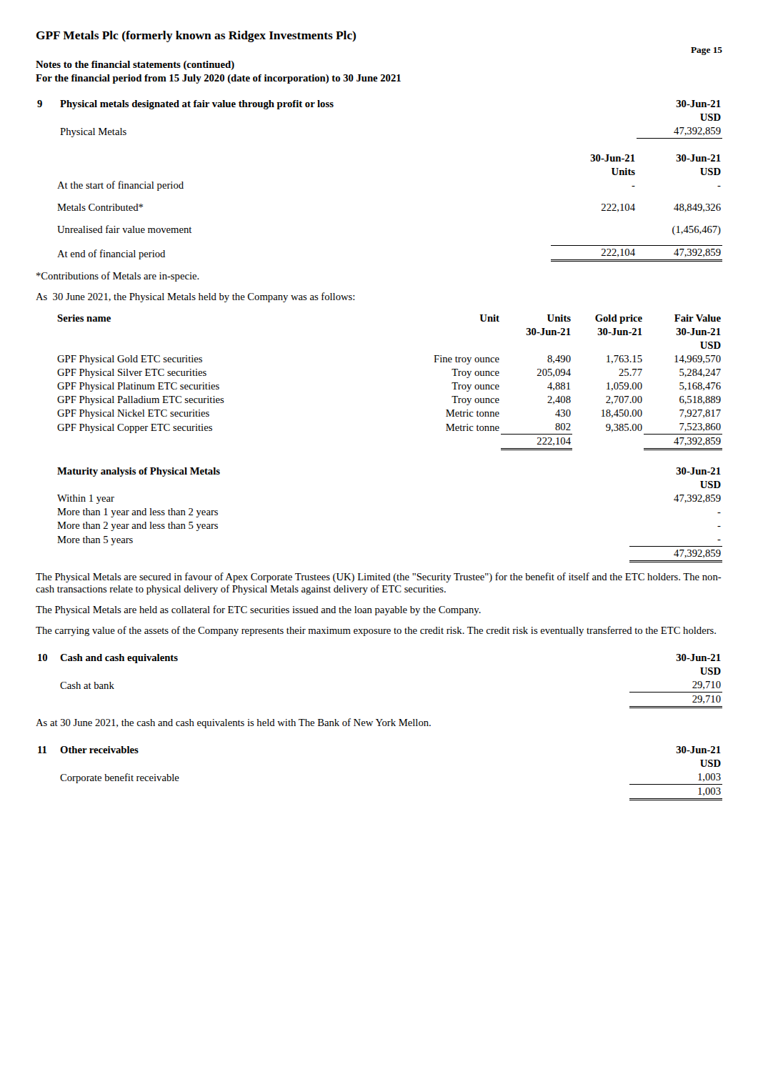GPF Metals Plc (formerly known as Ridgex Investments Plc)
Page 15
Notes to the financial statements (continued)
For the financial period from 15 July 2020 (date of incorporation) to 30 June 2021
| 9 | Physical metals designated at fair value through profit or loss | 30-Jun-21 |
| | | USD |
| | Physical Metals | 47,392,859 |
| | | 30-Jun-21 | 30-Jun-21 |
| | | Units | USD |
| | At the start of financial period | - | - |
| | Metals Contributed* | 222,104 | 48,849,326 |
| | Unrealised fair value movement | | (1,456,467) |
| | At end of financial period | 222,104 | 47,392,859 |
*Contributions of Metals are in-specie.
As 30 June 2021, the Physical Metals held by the Company was as follows:
| | Series name | Unit | Units | Gold price | Fair Value |
| | | | 30-Jun-21 | 30-Jun-21 | 30-Jun-21 |
| | | | | | USD |
| | GPF Physical Gold ETC securities | Fine troy ounce | 8,490 | 1,763.15 | 14,969,570 |
| | GPF Physical Silver ETC securities | Troy ounce | 205,094 | 25.77 | 5,284,247 |
| | GPF Physical Platinum ETC securities | Troy ounce | 4,881 | 1,059.00 | 5,168,476 |
| | GPF Physical Palladium ETC securities | Troy ounce | 2,408 | 2,707.00 | 6,518,889 |
| | GPF Physical Nickel ETC securities | Metric tonne | 430 | 18,450.00 | 7,927,817 |
| | GPF Physical Copper ETC securities | Metric tonne | 802 | 9,385.00 | 7,523,860 |
| | | | 222,104 | | 47,392,859 |
| | Maturity analysis of Physical Metals | 30-Jun-21 |
| | | USD |
| | Within 1 year | 47,392,859 |
| | More than 1 year and less than 2 years | - |
| | More than 2 year and less than 5 years | - |
| | More than 5 years | - |
| | | 47,392,859 |
The Physical Metals are secured in favour of Apex Corporate Trustees (UK) Limited (the "Security Trustee") for the benefit of itself and the ETC holders. The non-cash transactions relate to physical delivery of Physical Metals against delivery of ETC securities.
The Physical Metals are held as collateral for ETC securities issued and the loan payable by the Company.
The carrying value of the assets of the Company represents their maximum exposure to the credit risk. The credit risk is eventually transferred to the ETC holders.
| 10 | Cash and cash equivalents | 30-Jun-21 |
| | | USD |
| | Cash at bank | 29,710 |
| | | 29,710 |
As at 30 June 2021, the cash and cash equivalents is held with The Bank of New York Mellon.
| 11 | Other receivables | 30-Jun-21 |
| | | USD |
| | Corporate benefit receivable | 1,003 |
| | | 1,003 |